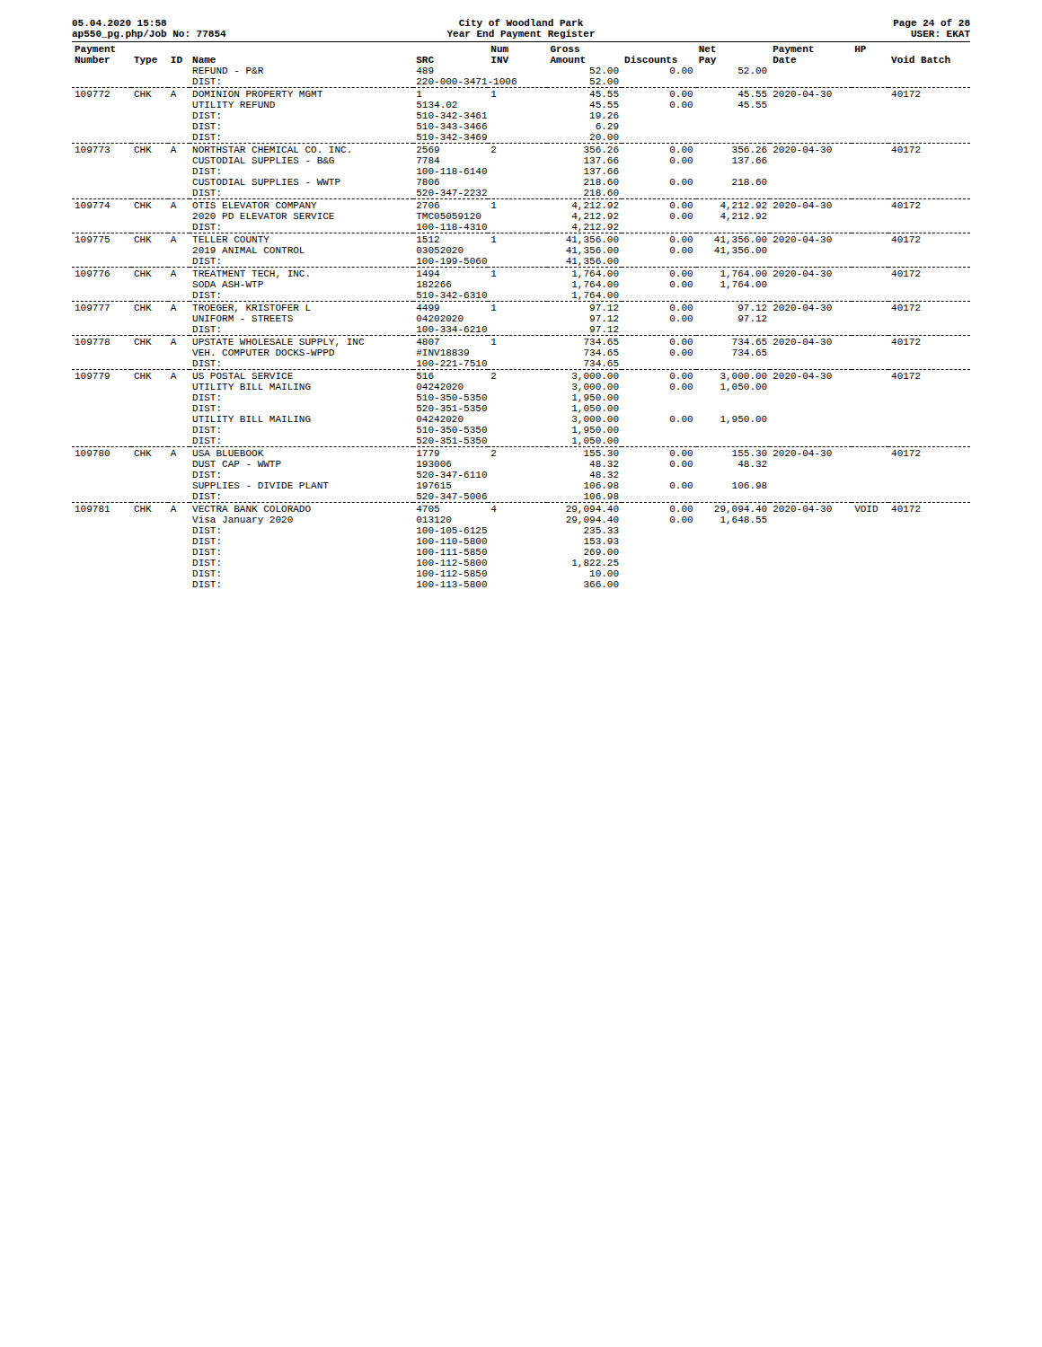| 05.04.2020 15:58 | City of Woodland Park | Page 24 of 28 |
| ap550_pg.php/Job No: 77854 | Year End Payment Register | USER: EKAT |
| Payment | | | | | Num | Gross | | Net | Payment | HP | |
| --- | --- | --- | --- | --- | --- | --- | --- | --- | --- | --- | --- |
| Number | Type | ID | Name | SRC | INV | Amount | Discounts | Pay | Date | | Void Batch |
| | | | REFUND - P&R | 489 | | 52.00 | 0.00 | 52.00 | | | |
| | | | DIST: | 220-000-3471-1006 | 52.00 | | | | | |
| 109772 | CHK | A | DOMINION PROPERTY MGMT | 1 | 1 | 45.55 | 0.00 | 45.55 | 2020-04-30 | | 40172 |
| | | | UTILITY REFUND | 5134.02 | 45.55 | 0.00 | 45.55 | | | |
| | | | DIST: | 510-342-3461 | 19.26 | | | | | |
| | | | DIST: | 510-343-3466 | 6.29 | | | | | |
| | | | DIST: | 510-342-3469 | 20.00 | | | | | |
| 109773 | CHK | A | NORTHSTAR CHEMICAL CO. INC. | 2569 | 2 | 356.26 | 0.00 | 356.26 | 2020-04-30 | | 40172 |
| | | | CUSTODIAL SUPPLIES - B&G | 7784 | 137.66 | 0.00 | 137.66 | | | |
| | | | DIST: | 100-118-6140 | 137.66 | | | | | |
| | | | CUSTODIAL SUPPLIES - WWTP | 7806 | 218.60 | 0.00 | 218.60 | | | |
| | | | DIST: | 520-347-2232 | 218.60 | | | | | |
| 109774 | CHK | A | OTIS ELEVATOR COMPANY | 2706 | 1 | 4,212.92 | 0.00 | 4,212.92 | 2020-04-30 | | 40172 |
| | | | 2020 PD ELEVATOR SERVICE | TMC05059120 | 4,212.92 | 0.00 | 4,212.92 | | | |
| | | | DIST: | 100-118-4310 | 4,212.92 | | | | | |
| 109775 | CHK | A | TELLER COUNTY | 1512 | 1 | 41,356.00 | 0.00 | 41,356.00 | 2020-04-30 | | 40172 |
| | | | 2019 ANIMAL CONTROL | 03052020 | 41,356.00 | 0.00 | 41,356.00 | | | |
| | | | DIST: | 100-199-5060 | 41,356.00 | | | | | |
| 109776 | CHK | A | TREATMENT TECH, INC. | 1494 | 1 | 1,764.00 | 0.00 | 1,764.00 | 2020-04-30 | | 40172 |
| | | | SODA ASH-WTP | 182266 | 1,764.00 | 0.00 | 1,764.00 | | | |
| | | | DIST: | 510-342-6310 | 1,764.00 | | | | | |
| 109777 | CHK | A | TROEGER, KRISTOFER L | 4499 | 1 | 97.12 | 0.00 | 97.12 | 2020-04-30 | | 40172 |
| | | | UNIFORM - STREETS | 04202020 | 97.12 | 0.00 | 97.12 | | | |
| | | | DIST: | 100-334-6210 | 97.12 | | | | | |
| 109778 | CHK | A | UPSTATE WHOLESALE SUPPLY, INC | 4807 | 1 | 734.65 | 0.00 | 734.65 | 2020-04-30 | | 40172 |
| | | | VEH. COMPUTER DOCKS-WPPD | #INV18839 | 734.65 | 0.00 | 734.65 | | | |
| | | | DIST: | 100-221-7510 | 734.65 | | | | | |
| 109779 | CHK | A | US POSTAL SERVICE | 516 | 2 | 3,000.00 | 0.00 | 3,000.00 | 2020-04-30 | | 40172 |
| | | | UTILITY BILL MAILING | 04242020 | 3,000.00 | 0.00 | 1,050.00 | | | |
| | | | DIST: | 510-350-5350 | 1,950.00 | | | | | |
| | | | DIST: | 520-351-5350 | 1,050.00 | | | | | |
| | | | UTILITY BILL MAILING | 04242020 | 3,000.00 | 0.00 | 1,950.00 | | | |
| | | | DIST: | 510-350-5350 | 1,950.00 | | | | | |
| | | | DIST: | 520-351-5350 | 1,050.00 | | | | | |
| 109780 | CHK | A | USA BLUEBOOK | 1779 | 2 | 155.30 | 0.00 | 155.30 | 2020-04-30 | | 40172 |
| | | | DUST CAP - WWTP | 193006 | 48.32 | 0.00 | 48.32 | | | |
| | | | DIST: | 520-347-6110 | 48.32 | | | | | |
| | | | SUPPLIES - DIVIDE PLANT | 197615 | 106.98 | 0.00 | 106.98 | | | |
| | | | DIST: | 520-347-5006 | 106.98 | | | | | |
| 109781 | CHK | A | VECTRA BANK COLORADO | 4705 | 4 | 29,094.40 | 0.00 | 29,094.40 | 2020-04-30 | VOID | 40172 |
| | | | Visa January 2020 | 013120 | 29,094.40 | 0.00 | 1,648.55 | | | |
| | | | DIST: | 100-105-6125 | 235.33 | | | | | |
| | | | DIST: | 100-110-5800 | 153.93 | | | | | |
| | | | DIST: | 100-111-5850 | 269.00 | | | | | |
| | | | DIST: | 100-112-5800 | 1,822.25 | | | | | |
| | | | DIST: | 100-112-5850 | 10.00 | | | | | |
| | | | DIST: | 100-113-5800 | 366.00 | | | | | |